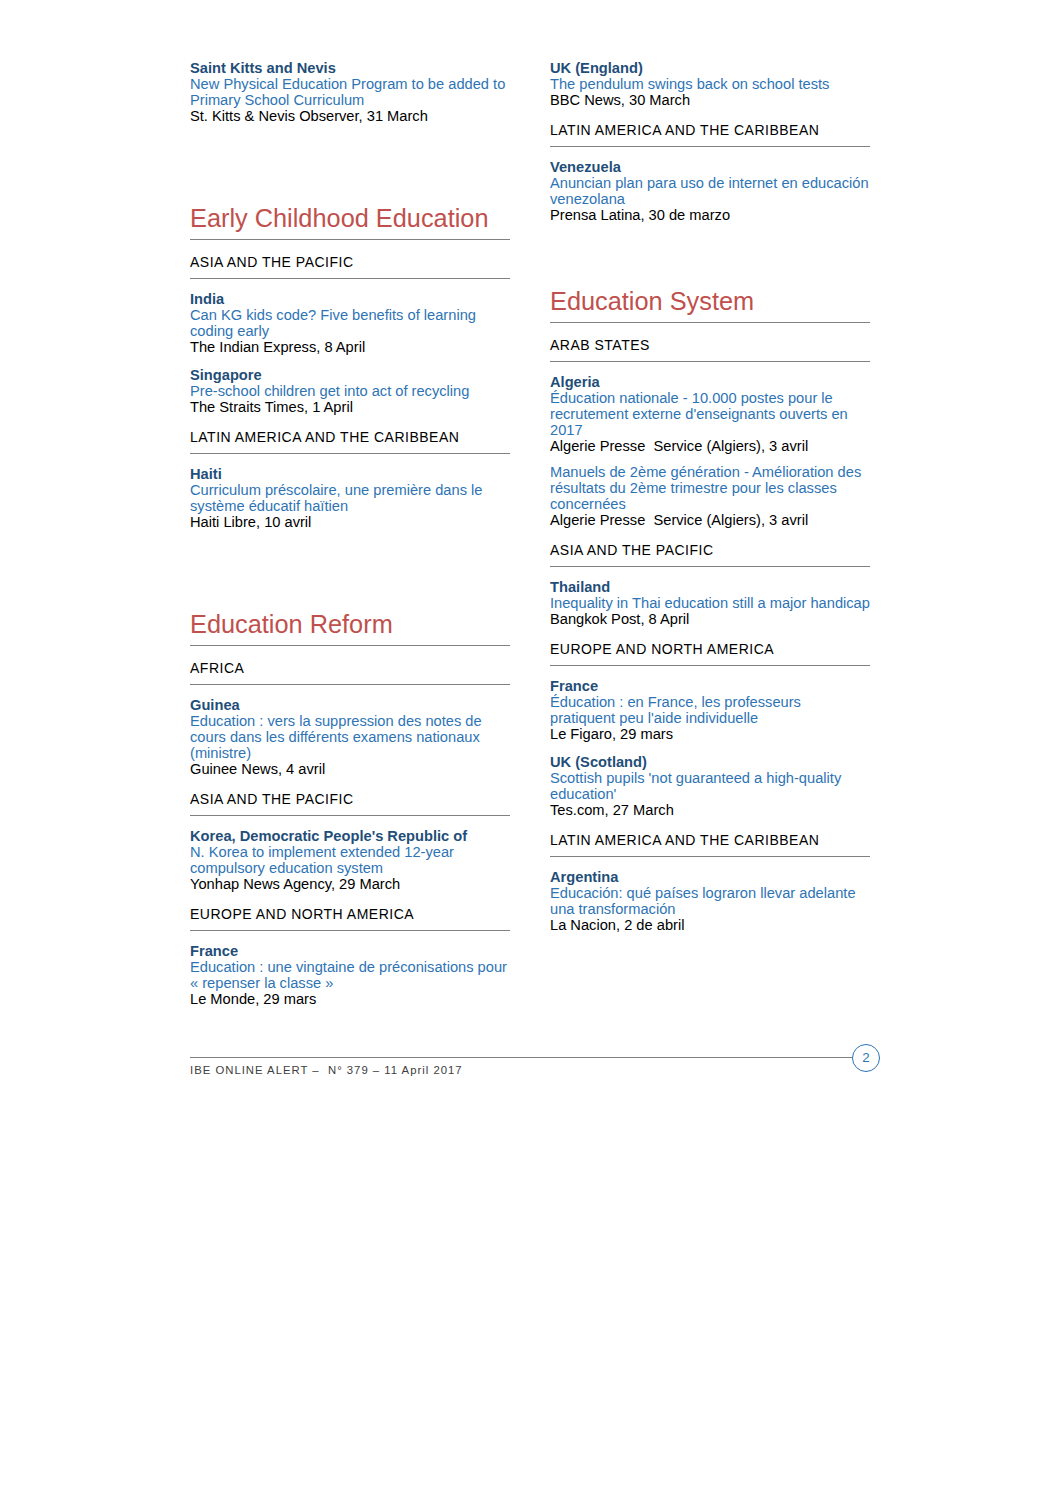Saint Kitts and Nevis
New Physical Education Program to be added to Primary School Curriculum
St. Kitts & Nevis Observer, 31 March
Early Childhood Education
ASIA AND THE PACIFIC
India
Can KG kids code? Five benefits of learning coding early
The Indian Express, 8 April
Singapore
Pre-school children get into act of recycling
The Straits Times, 1 April
LATIN AMERICA AND THE CARIBBEAN
Haiti
Curriculum préscolaire, une première dans le système éducatif haïtien
Haiti Libre, 10 avril
Education Reform
AFRICA
Guinea
Education : vers la suppression des notes de cours dans les différents examens nationaux (ministre)
Guinee News, 4 avril
ASIA AND THE PACIFIC
Korea, Democratic People's Republic of
N. Korea to implement extended 12-year compulsory education system
Yonhap News Agency, 29 March
EUROPE AND NORTH AMERICA
France
Education : une vingtaine de préconisations pour « repenser la classe »
Le Monde, 29 mars
UK (England)
The pendulum swings back on school tests
BBC News, 30 March
LATIN AMERICA AND THE CARIBBEAN
Venezuela
Anuncian plan para uso de internet en educación venezolana
Prensa Latina, 30 de marzo
Education System
ARAB STATES
Algeria
Éducation nationale - 10.000 postes pour le recrutement externe d'enseignants ouverts en 2017
Algerie Presse Service (Algiers), 3 avril
Manuels de 2ème génération - Amélioration des résultats du 2ème trimestre pour les classes concernées
Algerie Presse Service (Algiers), 3 avril
ASIA AND THE PACIFIC
Thailand
Inequality in Thai education still a major handicap
Bangkok Post, 8 April
EUROPE AND NORTH AMERICA
France
Éducation : en France, les professeurs pratiquent peu l'aide individuelle
Le Figaro, 29 mars
UK (Scotland)
Scottish pupils 'not guaranteed a high-quality education'
Tes.com, 27 March
LATIN AMERICA AND THE CARIBBEAN
Argentina
Educación: qué países lograron llevar adelante una transformación
La Nacion, 2 de abril
2 IBE ONLINE ALERT – N° 379 – 11 April 2017